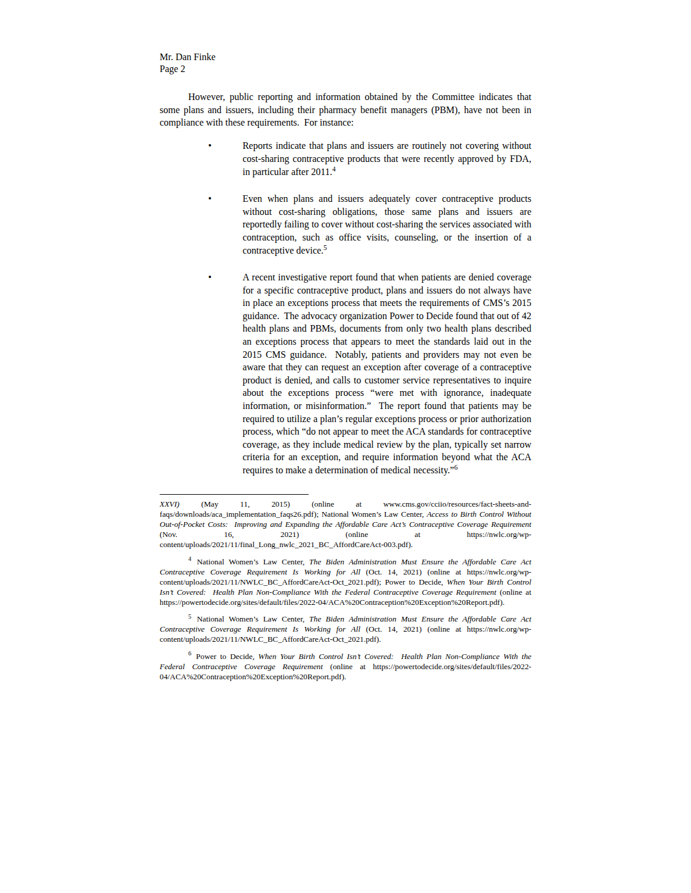Mr. Dan Finke
Page 2
However, public reporting and information obtained by the Committee indicates that some plans and issuers, including their pharmacy benefit managers (PBM), have not been in compliance with these requirements. For instance:
Reports indicate that plans and issuers are routinely not covering without cost-sharing contraceptive products that were recently approved by FDA, in particular after 2011.4
Even when plans and issuers adequately cover contraceptive products without cost-sharing obligations, those same plans and issuers are reportedly failing to cover without cost-sharing the services associated with contraception, such as office visits, counseling, or the insertion of a contraceptive device.5
A recent investigative report found that when patients are denied coverage for a specific contraceptive product, plans and issuers do not always have in place an exceptions process that meets the requirements of CMS’s 2015 guidance. The advocacy organization Power to Decide found that out of 42 health plans and PBMs, documents from only two health plans described an exceptions process that appears to meet the standards laid out in the 2015 CMS guidance. Notably, patients and providers may not even be aware that they can request an exception after coverage of a contraceptive product is denied, and calls to customer service representatives to inquire about the exceptions process “were met with ignorance, inadequate information, or misinformation.” The report found that patients may be required to utilize a plan’s regular exceptions process or prior authorization process, which “do not appear to meet the ACA standards for contraceptive coverage, as they include medical review by the plan, typically set narrow criteria for an exception, and require information beyond what the ACA requires to make a determination of medical necessity.”6
XXVI) (May 11, 2015) (online at www.cms.gov/cciio/resources/fact-sheets-and-faqs/downloads/aca_implementation_faqs26.pdf); National Women’s Law Center, Access to Birth Control Without Out-of-Pocket Costs: Improving and Expanding the Affordable Care Act’s Contraceptive Coverage Requirement (Nov. 16, 2021) (online at https://nwlc.org/wp-content/uploads/2021/11/final_Long_nwlc_2021_BC_AffordCareAct-003.pdf).
4 National Women’s Law Center, The Biden Administration Must Ensure the Affordable Care Act Contraceptive Coverage Requirement Is Working for All (Oct. 14, 2021) (online at https://nwlc.org/wp-content/uploads/2021/11/NWLC_BC_AffordCareAct-Oct_2021.pdf); Power to Decide, When Your Birth Control Isn’t Covered: Health Plan Non-Compliance With the Federal Contraceptive Coverage Requirement (online at https://powertodecide.org/sites/default/files/2022-04/ACA%20Contraception%20Exception%20Report.pdf).
5 National Women’s Law Center, The Biden Administration Must Ensure the Affordable Care Act Contraceptive Coverage Requirement Is Working for All (Oct. 14, 2021) (online at https://nwlc.org/wp-content/uploads/2021/11/NWLC_BC_AffordCareAct-Oct_2021.pdf).
6 Power to Decide, When Your Birth Control Isn’t Covered: Health Plan Non-Compliance With the Federal Contraceptive Coverage Requirement (online at https://powertodecide.org/sites/default/files/2022-04/ACA%20Contraception%20Exception%20Report.pdf).